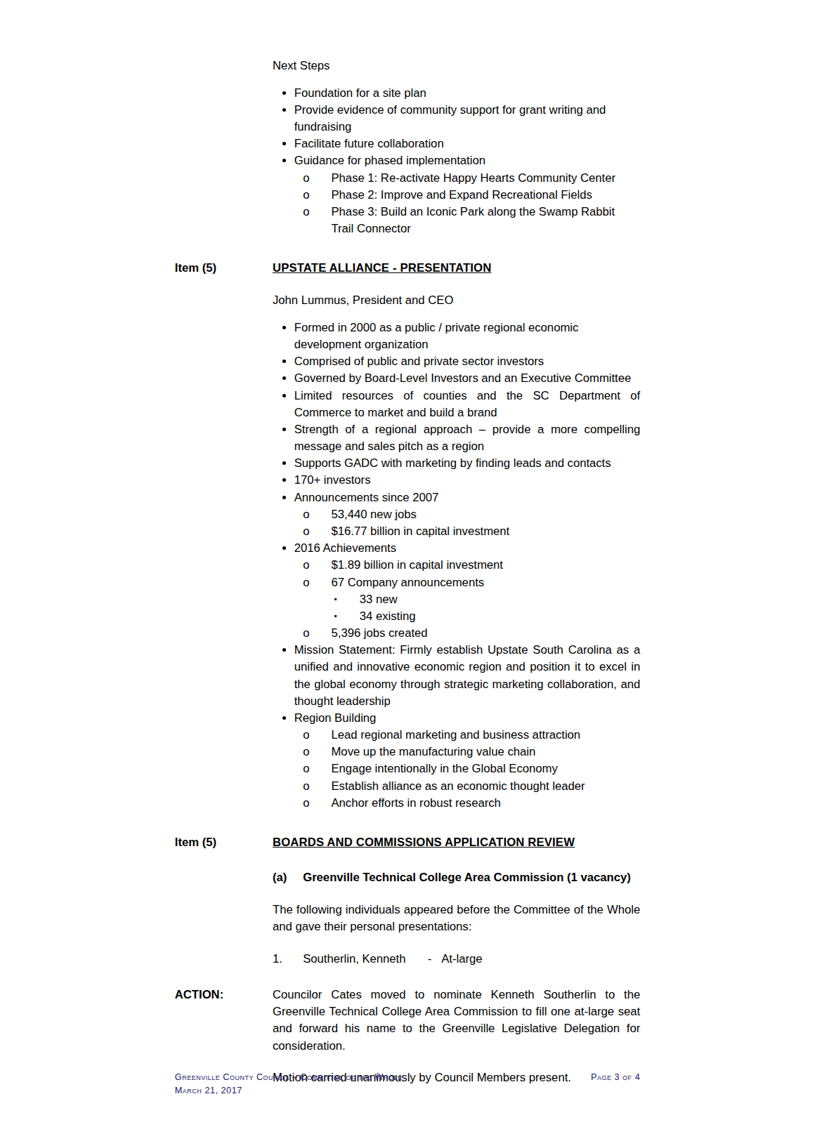Next Steps
Foundation for a site plan
Provide evidence of community support for grant writing and fundraising
Facilitate future collaboration
Guidance for phased implementation
Phase 1: Re-activate Happy Hearts Community Center
Phase 2: Improve and Expand Recreational Fields
Phase 3: Build an Iconic Park along the Swamp Rabbit Trail Connector
Item (5)
UPSTATE ALLIANCE - PRESENTATION
John Lummus, President and CEO
Formed in 2000 as a public / private regional economic development organization
Comprised of public and private sector investors
Governed by Board-Level Investors and an Executive Committee
Limited resources of counties and the SC Department of Commerce to market and build a brand
Strength of a regional approach – provide a more compelling message and sales pitch as a region
Supports GADC with marketing by finding leads and contacts
170+ investors
Announcements since 2007
53,440 new jobs
$16.77 billion in capital investment
2016 Achievements
$1.89 billion in capital investment
67 Company announcements
33 new
34 existing
5,396 jobs created
Mission Statement: Firmly establish Upstate South Carolina as a unified and innovative economic region and position it to excel in the global economy through strategic marketing collaboration, and thought leadership
Region Building
Lead regional marketing and business attraction
Move up the manufacturing value chain
Engage intentionally in the Global Economy
Establish alliance as an economic thought leader
Anchor efforts in robust research
Item (5)
BOARDS AND COMMISSIONS APPLICATION REVIEW
(a)
Greenville Technical College Area Commission (1 vacancy)
The following individuals appeared before the Committee of the Whole and gave their personal presentations:
1.
Southerlin, Kenneth
- At-large
ACTION:
Councilor Cates moved to nominate Kenneth Southerlin to the Greenville Technical College Area Commission to fill one at-large seat and forward his name to the Greenville Legislative Delegation for consideration.
Motion carried unanimously by Council Members present.
Greenville County Council – Committee of the Whole
March 21, 2017
Page 3 of 4